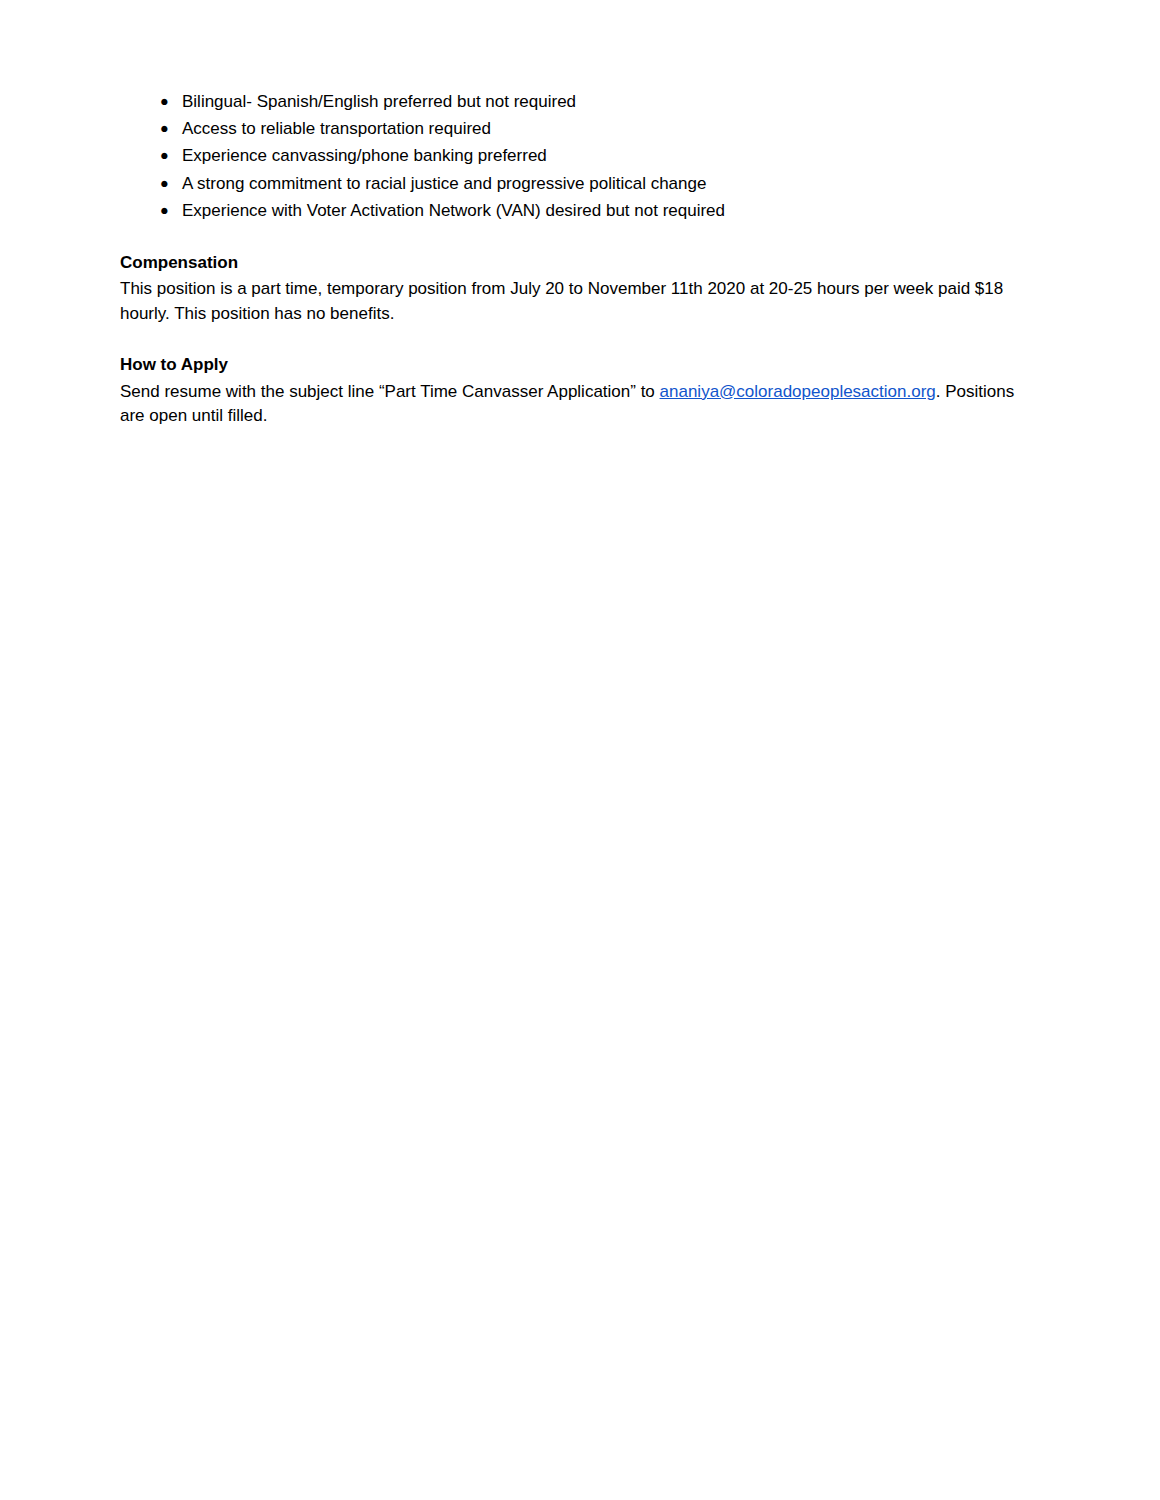Bilingual- Spanish/English preferred but not required
Access to reliable transportation required
Experience canvassing/phone banking preferred
A strong commitment to racial justice and progressive political change
Experience with Voter Activation Network (VAN) desired but not required
Compensation
This position is a part time, temporary position from July 20 to November 11th 2020 at 20-25 hours per week paid $18 hourly. This position has no benefits.
How to Apply
Send resume with the subject line “Part Time Canvasser Application” to ananiya@coloradopeoplesaction.org. Positions are open until filled.